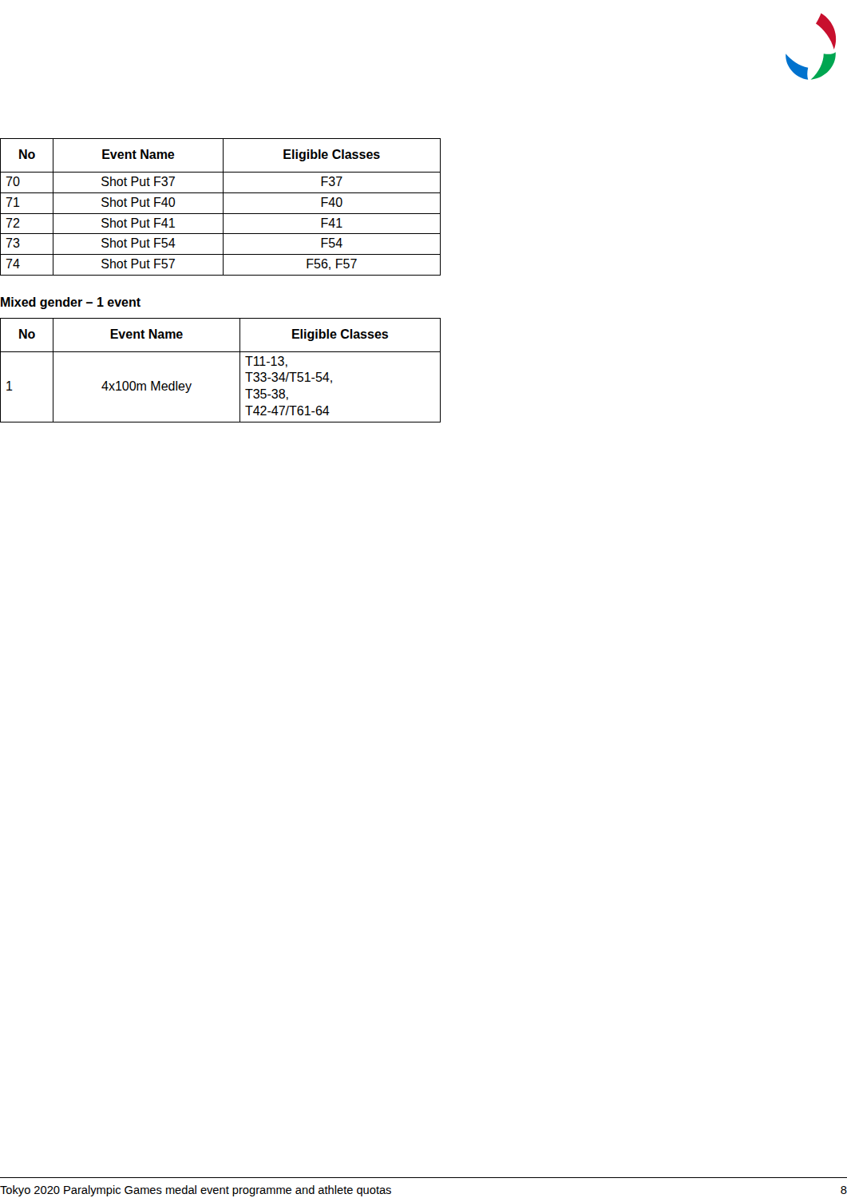| No | Event Name | Eligible Classes |
| --- | --- | --- |
| 70 | Shot Put F37 | F37 |
| 71 | Shot Put F40 | F40 |
| 72 | Shot Put F41 | F41 |
| 73 | Shot Put F54 | F54 |
| 74 | Shot Put F57 | F56, F57 |
Mixed gender – 1 event
| No | Event Name | Eligible Classes |
| --- | --- | --- |
| 1 | 4x100m Medley | T11-13, T33-34/T51-54, T35-38, T42-47/T61-64 |
Tokyo 2020 Paralympic Games medal event programme and athlete quotas 8